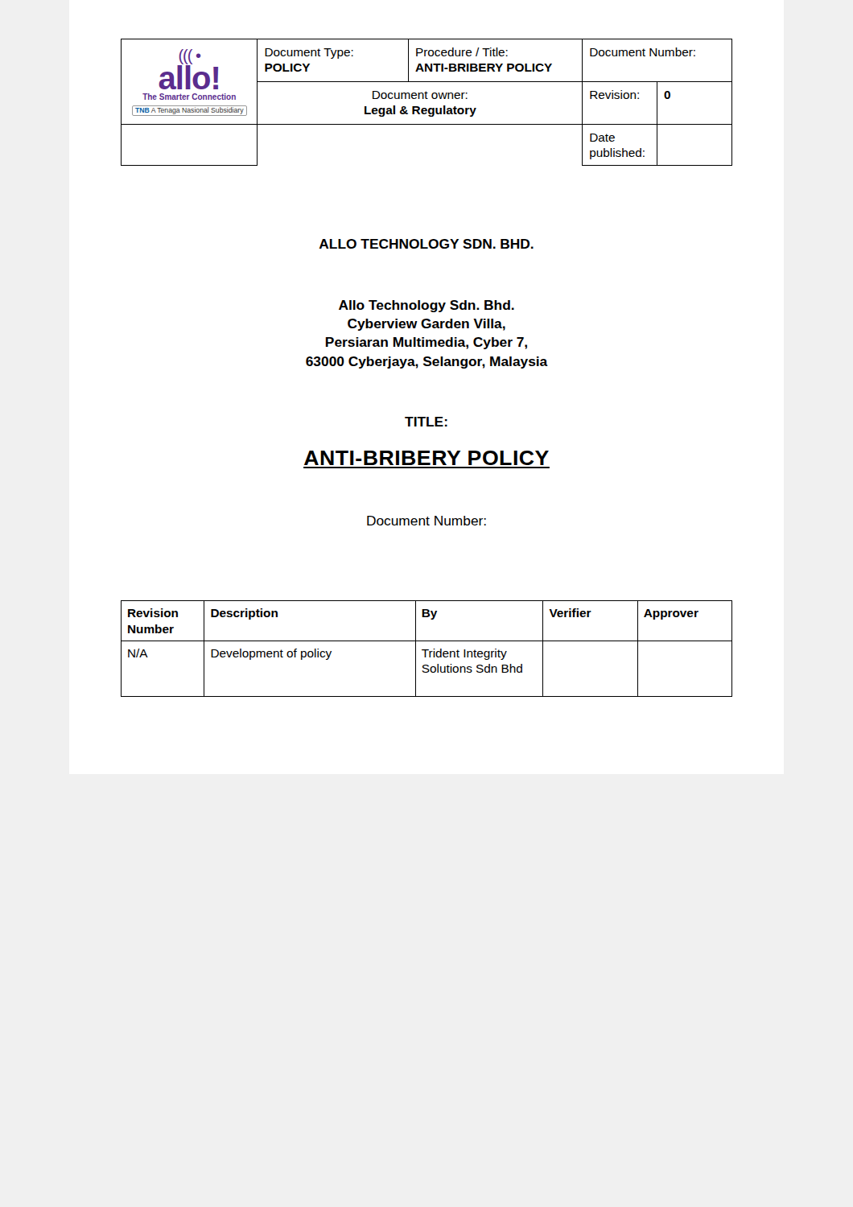| ((( • allo! The Smarter Connection TNB A Tenaga Nasional Subsidiary | Document Type: POLICY | Procedure / Title: ANTI-BRIBERY POLICY | Document Number: |
| Document owner: Legal & Regulatory | Revision: | 0 |
| | | Date published: | |
ALLO TECHNOLOGY SDN. BHD.
Allo Technology Sdn. Bhd.
Cyberview Garden Villa,
Persiaran Multimedia, Cyber 7,
63000 Cyberjaya, Selangor, Malaysia
TITLE:
ANTI-BRIBERY POLICY
Document Number:
| Revision Number | Description | By | Verifier | Approver |
| --- | --- | --- | --- | --- |
| N/A | Development of policy | Trident Integrity Solutions Sdn Bhd | | |